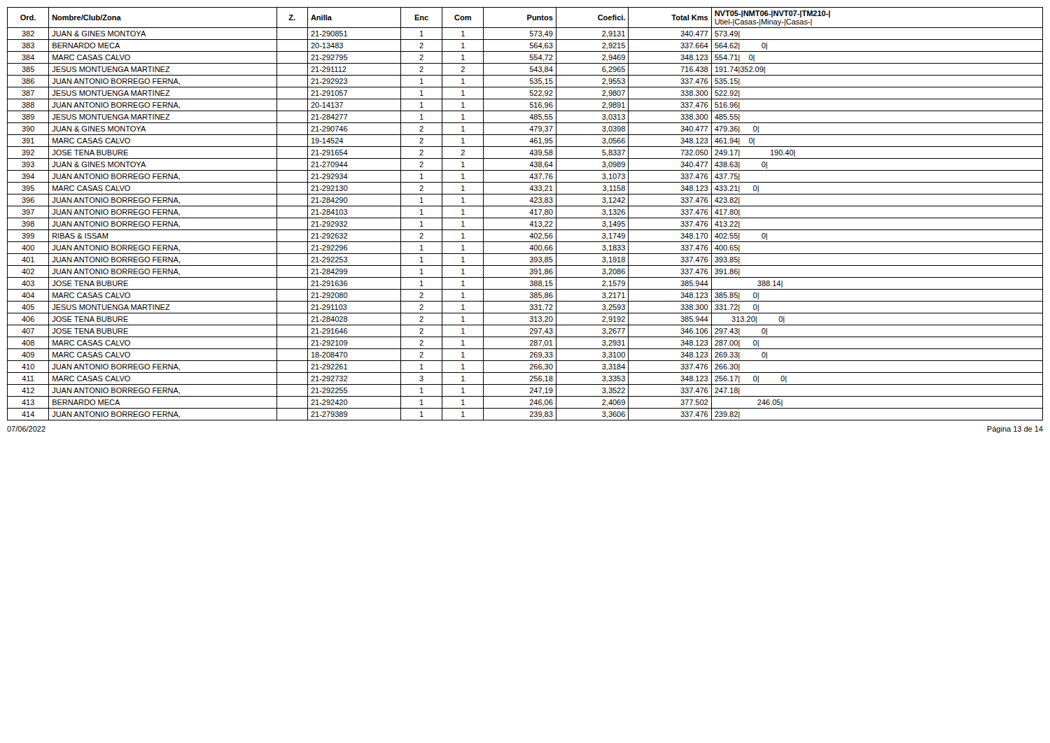| Ord. | Nombre/Club/Zona | Z. | Anilla | Enc | Com | Puntos | Coefici. | Total Kms | NVT05-/NMT06-/NVT07-/TM210-/ Utiel-/Casas-/Minay-/Casas-/ |
| --- | --- | --- | --- | --- | --- | --- | --- | --- | --- |
| 382 | JUAN & GINES MONTOYA | | 21-290851 | 1 | 1 | 573,49 | 2,9131 | 340.477 | 573.49/ |
| 383 | BERNARDO MECA | | 20-13483 | 2 | 1 | 564,63 | 2,9215 | 337.664 | 564.62/ 0/ |
| 384 | MARC CASAS CALVO | | 21-292795 | 2 | 1 | 554,72 | 2,9469 | 348.123 | 554.71/ 0/ |
| 385 | JESUS MONTUENGA MARTINEZ | | 21-291112 | 2 | 2 | 543,84 | 6,2965 | 716.438 | 191.74/352.09/ |
| 386 | JUAN ANTONIO BORREGO FERNA, | | 21-292923 | 1 | 1 | 535,15 | 2,9553 | 337.476 | 535.15/ |
| 387 | JESUS MONTUENGA MARTINEZ | | 21-291057 | 1 | 1 | 522,92 | 2,9807 | 338.300 | 522.92/ |
| 388 | JUAN ANTONIO BORREGO FERNA, | | 20-14137 | 1 | 1 | 516,96 | 2,9891 | 337.476 | 516.96/ |
| 389 | JESUS MONTUENGA MARTINEZ | | 21-284277 | 1 | 1 | 485,55 | 3,0313 | 338.300 | 485.55/ |
| 390 | JUAN & GINES MONTOYA | | 21-290746 | 2 | 1 | 479,37 | 3,0398 | 340.477 | 479.36/ 0/ |
| 391 | MARC CASAS CALVO | | 19-14524 | 2 | 1 | 461,95 | 3,0566 | 348.123 | 461.94/ 0/ |
| 392 | JOSE TENA BUBURE | | 21-291654 | 2 | 2 | 439,58 | 5,8337 | 732.050 | 249.17/ 190.40/ |
| 393 | JUAN & GINES MONTOYA | | 21-270944 | 2 | 1 | 438,64 | 3,0989 | 340.477 | 438.63/ 0/ |
| 394 | JUAN ANTONIO BORREGO FERNA, | | 21-292934 | 1 | 1 | 437,76 | 3,1073 | 337.476 | 437.75/ |
| 395 | MARC CASAS CALVO | | 21-292130 | 2 | 1 | 433,21 | 3,1158 | 348.123 | 433.21/ 0/ |
| 396 | JUAN ANTONIO BORREGO FERNA, | | 21-284290 | 1 | 1 | 423,83 | 3,1242 | 337.476 | 423.82/ |
| 397 | JUAN ANTONIO BORREGO FERNA, | | 21-284103 | 1 | 1 | 417,80 | 3,1326 | 337.476 | 417.80/ |
| 398 | JUAN ANTONIO BORREGO FERNA, | | 21-292932 | 1 | 1 | 413,22 | 3,1495 | 337.476 | 413.22/ |
| 399 | RIBAS & ISSAM | | 21-292632 | 2 | 1 | 402,56 | 3,1749 | 348.170 | 402.55/ 0/ |
| 400 | JUAN ANTONIO BORREGO FERNA, | | 21-292296 | 1 | 1 | 400,66 | 3,1833 | 337.476 | 400.65/ |
| 401 | JUAN ANTONIO BORREGO FERNA, | | 21-292253 | 1 | 1 | 393,85 | 3,1918 | 337.476 | 393.85/ |
| 402 | JUAN ANTONIO BORREGO FERNA, | | 21-284299 | 1 | 1 | 391,86 | 3,2086 | 337.476 | 391.86/ |
| 403 | JOSE TENA BUBURE | | 21-291636 | 1 | 1 | 388,15 | 2,1579 | 385.944 | 388.14/ |
| 404 | MARC CASAS CALVO | | 21-292080 | 2 | 1 | 385,86 | 3,2171 | 348.123 | 385.85/ 0/ |
| 405 | JESUS MONTUENGA MARTINEZ | | 21-291103 | 2 | 1 | 331,72 | 3,2593 | 338.300 | 331.72/ 0/ |
| 406 | JOSE TENA BUBURE | | 21-284028 | 2 | 1 | 313,20 | 2,9192 | 385.944 | 313.20/ 0/ |
| 407 | JOSE TENA BUBURE | | 21-291646 | 2 | 1 | 297,43 | 3,2677 | 346.106 | 297.43/ 0/ |
| 408 | MARC CASAS CALVO | | 21-292109 | 2 | 1 | 287,01 | 3,2931 | 348.123 | 287.00/ 0/ |
| 409 | MARC CASAS CALVO | | 18-208470 | 2 | 1 | 269,33 | 3,3100 | 348.123 | 269.33/ 0/ |
| 410 | JUAN ANTONIO BORREGO FERNA, | | 21-292261 | 1 | 1 | 266,30 | 3,3184 | 337.476 | 266.30/ |
| 411 | MARC CASAS CALVO | | 21-292732 | 3 | 1 | 256,18 | 3,3353 | 348.123 | 256.17/ 0/ 0/ |
| 412 | JUAN ANTONIO BORREGO FERNA, | | 21-292255 | 1 | 1 | 247,19 | 3,3522 | 337.476 | 247.18/ |
| 413 | BERNARDO MECA | | 21-292420 | 1 | 1 | 246,06 | 2,4069 | 377.502 | 246.05/ |
| 414 | JUAN ANTONIO BORREGO FERNA, | | 21-279389 | 1 | 1 | 239,83 | 3,3606 | 337.476 | 239.82/ |
07/06/2022 Página 13 de 14